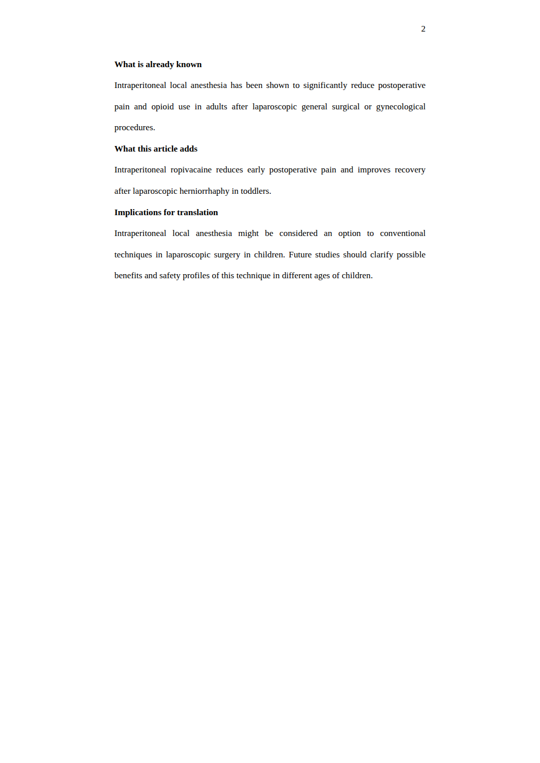2
What is already known
Intraperitoneal local anesthesia has been shown to significantly reduce postoperative pain and opioid use in adults after laparoscopic general surgical or gynecological procedures.
What this article adds
Intraperitoneal ropivacaine reduces early postoperative pain and improves recovery after laparoscopic herniorrhaphy in toddlers.
Implications for translation
Intraperitoneal local anesthesia might be considered an option to conventional techniques in laparoscopic surgery in children. Future studies should clarify possible benefits and safety profiles of this technique in different ages of children.